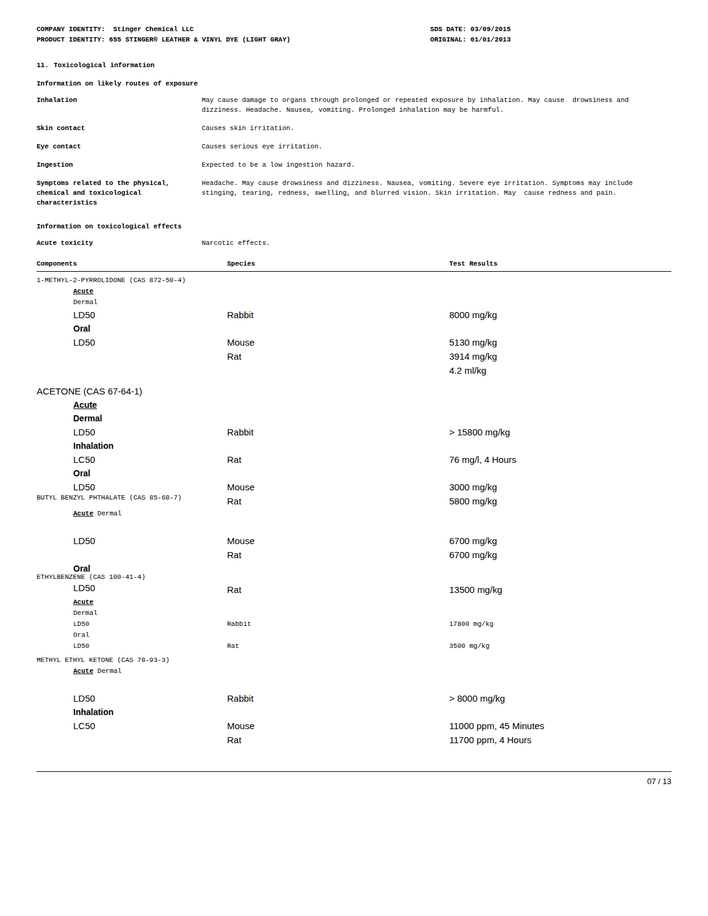COMPANY IDENTITY: Stinger Chemical LLC
SDS DATE: 03/09/2015
PRODUCT IDENTITY: 655 STINGER® LEATHER & VINYL DYE (LIGHT GRAY)
ORIGINAL: 01/01/2013
11. Toxicological information
Information on likely routes of exposure
| Inhalation | May cause damage to organs through prolonged or repeated exposure by inhalation. May cause drowsiness and dizziness. Headache. Nausea, vomiting. Prolonged inhalation may be harmful. |
| Skin contact | Causes skin irritation. |
| Eye contact | Causes serious eye irritation. |
| Ingestion | Expected to be a low ingestion hazard. |
| Symptoms related to the physical, chemical and toxicological characteristics | Headache. May cause drowsiness and dizziness. Nausea, vomiting. Severe eye irritation. Symptoms may include stinging, tearing, redness, swelling, and blurred vision. Skin irritation. May cause redness and pain. |
Information on toxicological effects
| Acute toxicity | Narcotic effects. |
| Components | Species | Test Results |
| --- | --- | --- |
| 1-METHYL-2-PYRROLIDONE (CAS 872-50-4) |
| Acute | | |
| Dermal | | |
| LD50 | Rabbit | 8000 mg/kg |
| Oral | | |
| LD50 | Mouse | 5130 mg/kg |
| | Rat | 3914 mg/kg |
| | | 4.2 ml/kg |
| ACETONE (CAS 67-64-1) |
| Acute | | |
| Dermal | | |
| LD50 | Rabbit | > 15800 mg/kg |
| Inhalation | | |
| LC50 | Rat | 76 mg/l, 4 Hours |
| Oral | | |
| LD50 | Mouse | 3000 mg/kg |
| BUTYL BENZYL PHTHALATE (CAS 85-68-7) | Rat | 5800 mg/kg |
| Acute Dermal | | |
| LD50 | Mouse | 6700 mg/kg |
| | Rat | 6700 mg/kg |
| Oral | | |
| ETHYLBENZENE (CAS 100-41-4) | | |
| LD50 | Rat | 13500 mg/kg |
| Acute | | |
| Dermal | | |
| LD50 | Rabbit | 17800 mg/kg |
| Oral | | |
| LD50 | Rat | 3500 mg/kg |
| METHYL ETHYL KETONE (CAS 78-93-3) |
| Acute Dermal | | |
| LD50 | Rabbit | > 8000 mg/kg |
| Inhalation | | |
| LC50 | Mouse | 11000 ppm, 45 Minutes |
| | Rat | 11700 ppm, 4 Hours |
07 / 13